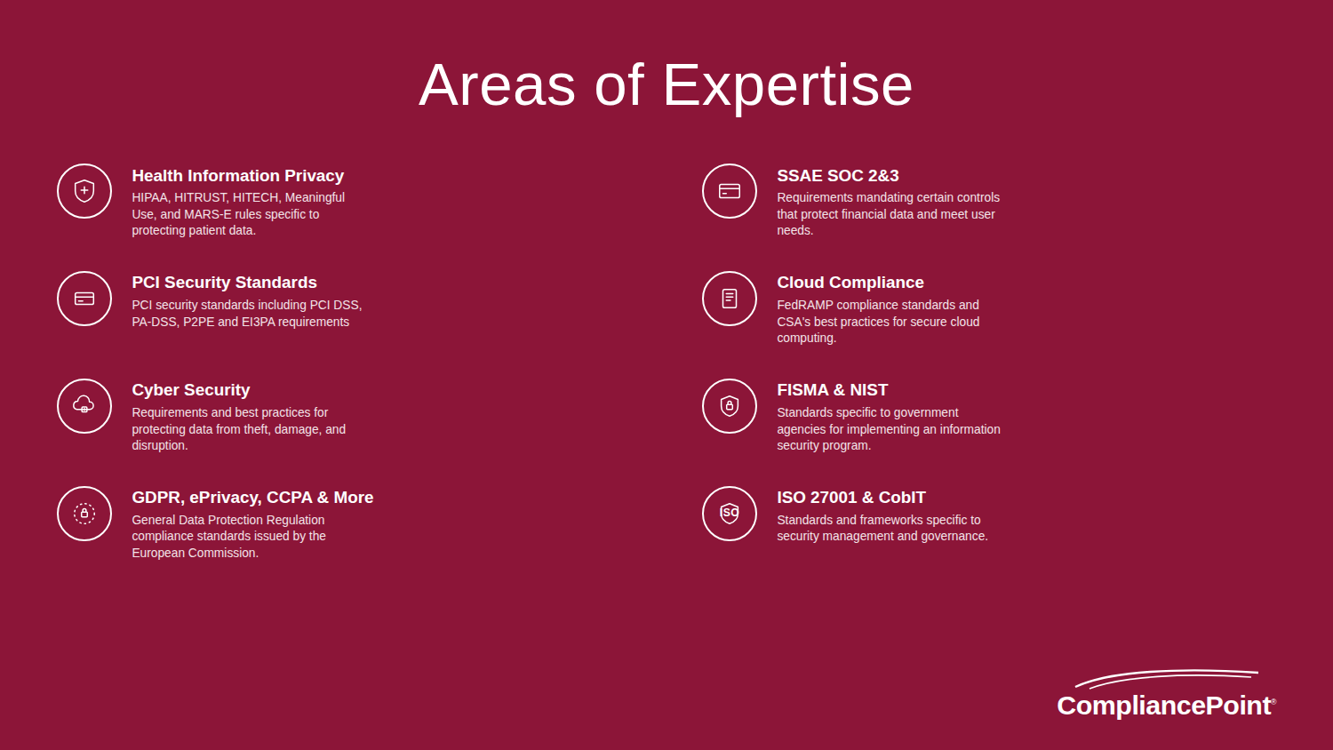Areas of Expertise
Health Information Privacy
HIPAA, HITRUST, HITECH, Meaningful Use, and MARS-E rules specific to protecting patient data.
SSAE SOC 2&3
Requirements mandating certain controls that protect financial data and meet user needs.
PCI Security Standards
PCI security standards including PCI DSS, PA-DSS, P2PE and EI3PA requirements
Cloud Compliance
FedRAMP compliance standards and CSA's best practices for secure cloud computing.
Cyber Security
Requirements and best practices for protecting data from theft, damage, and disruption.
FISMA & NIST
Standards specific to government agencies for implementing an information security program.
GDPR, ePrivacy, CCPA & More
General Data Protection Regulation compliance standards issued by the European Commission.
ISO
ISO 27001 & CobIT
Standards and frameworks specific to security management and governance.
CompliancePoint®